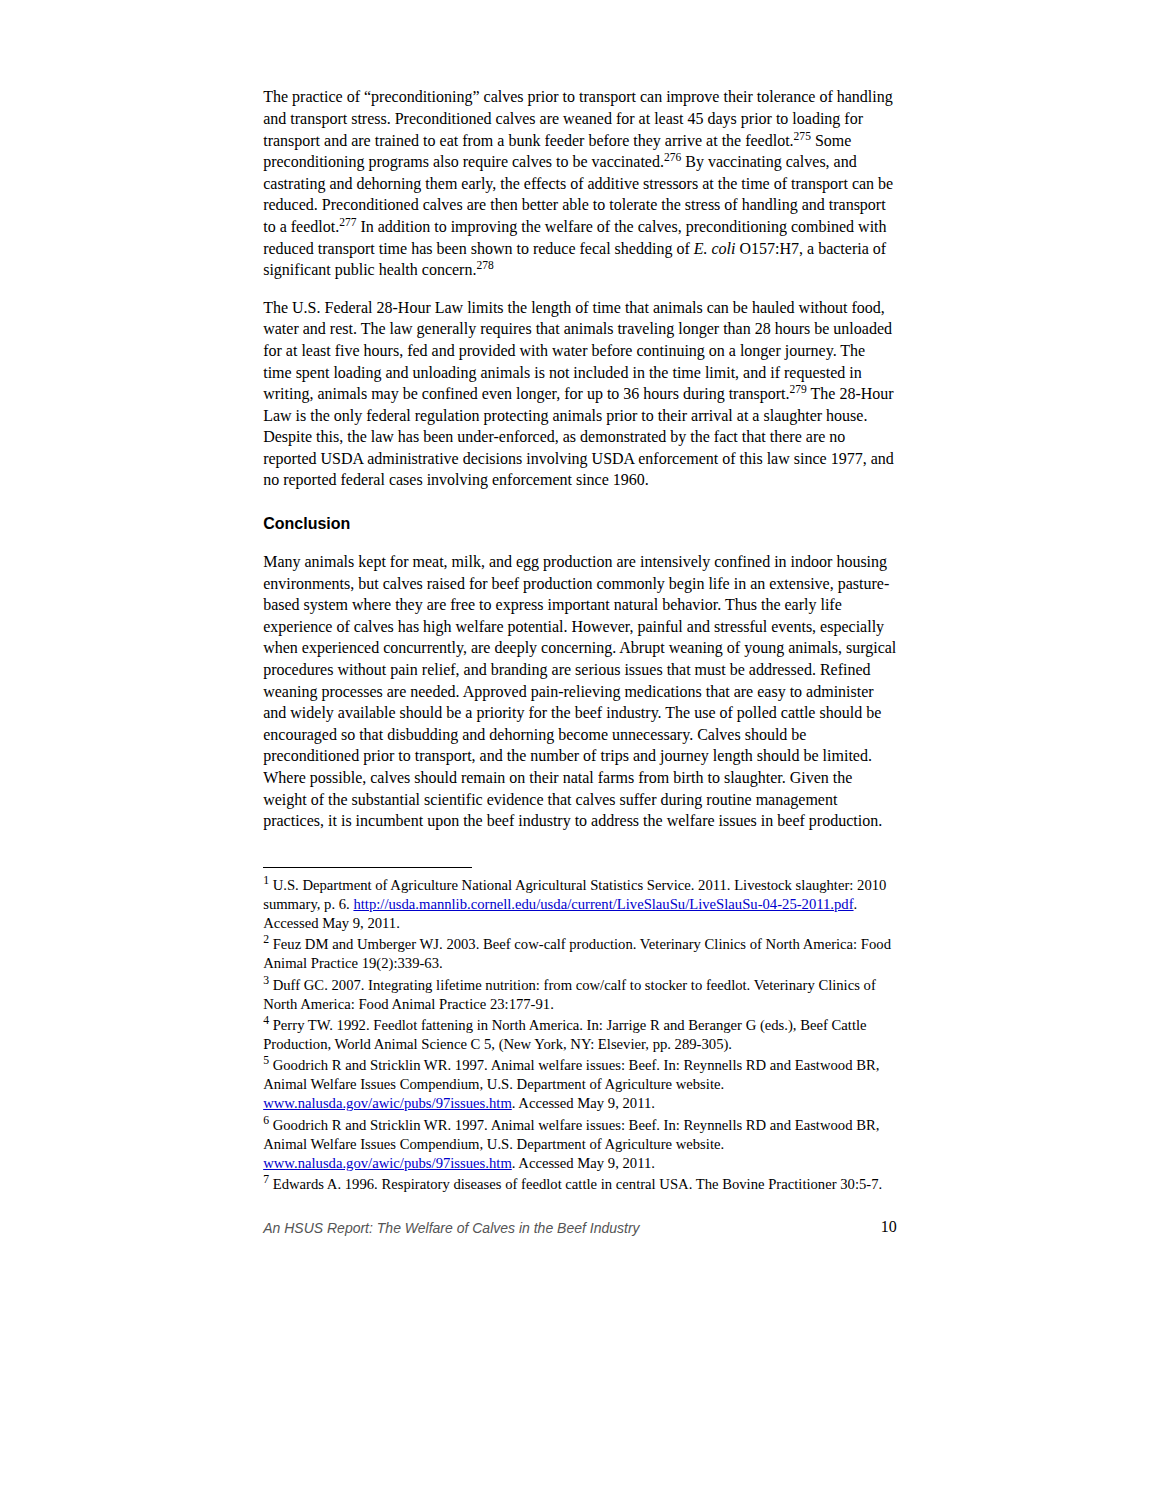The practice of “preconditioning” calves prior to transport can improve their tolerance of handling and transport stress. Preconditioned calves are weaned for at least 45 days prior to loading for transport and are trained to eat from a bunk feeder before they arrive at the feedlot.275 Some preconditioning programs also require calves to be vaccinated.276 By vaccinating calves, and castrating and dehorning them early, the effects of additive stressors at the time of transport can be reduced. Preconditioned calves are then better able to tolerate the stress of handling and transport to a feedlot.277 In addition to improving the welfare of the calves, preconditioning combined with reduced transport time has been shown to reduce fecal shedding of E. coli O157:H7, a bacteria of significant public health concern.278
The U.S. Federal 28-Hour Law limits the length of time that animals can be hauled without food, water and rest. The law generally requires that animals traveling longer than 28 hours be unloaded for at least five hours, fed and provided with water before continuing on a longer journey. The time spent loading and unloading animals is not included in the time limit, and if requested in writing, animals may be confined even longer, for up to 36 hours during transport.279 The 28-Hour Law is the only federal regulation protecting animals prior to their arrival at a slaughter house. Despite this, the law has been under-enforced, as demonstrated by the fact that there are no reported USDA administrative decisions involving USDA enforcement of this law since 1977, and no reported federal cases involving enforcement since 1960.
Conclusion
Many animals kept for meat, milk, and egg production are intensively confined in indoor housing environments, but calves raised for beef production commonly begin life in an extensive, pasture-based system where they are free to express important natural behavior. Thus the early life experience of calves has high welfare potential. However, painful and stressful events, especially when experienced concurrently, are deeply concerning. Abrupt weaning of young animals, surgical procedures without pain relief, and branding are serious issues that must be addressed. Refined weaning processes are needed. Approved pain-relieving medications that are easy to administer and widely available should be a priority for the beef industry. The use of polled cattle should be encouraged so that disbudding and dehorning become unnecessary. Calves should be preconditioned prior to transport, and the number of trips and journey length should be limited. Where possible, calves should remain on their natal farms from birth to slaughter. Given the weight of the substantial scientific evidence that calves suffer during routine management practices, it is incumbent upon the beef industry to address the welfare issues in beef production.
1 U.S. Department of Agriculture National Agricultural Statistics Service. 2011. Livestock slaughter: 2010 summary, p. 6. http://usda.mannlib.cornell.edu/usda/current/LiveSlauSu/LiveSlauSu-04-25-2011.pdf. Accessed May 9, 2011.
2 Feuz DM and Umberger WJ. 2003. Beef cow-calf production. Veterinary Clinics of North America: Food Animal Practice 19(2):339-63.
3 Duff GC. 2007. Integrating lifetime nutrition: from cow/calf to stocker to feedlot. Veterinary Clinics of North America: Food Animal Practice 23:177-91.
4 Perry TW. 1992. Feedlot fattening in North America. In: Jarrige R and Beranger G (eds.), Beef Cattle Production, World Animal Science C 5, (New York, NY: Elsevier, pp. 289-305).
5 Goodrich R and Stricklin WR. 1997. Animal welfare issues: Beef. In: Reynnells RD and Eastwood BR, Animal Welfare Issues Compendium, U.S. Department of Agriculture website. www.nalusda.gov/awic/pubs/97issues.htm. Accessed May 9, 2011.
6 Goodrich R and Stricklin WR. 1997. Animal welfare issues: Beef. In: Reynnells RD and Eastwood BR, Animal Welfare Issues Compendium, U.S. Department of Agriculture website. www.nalusda.gov/awic/pubs/97issues.htm. Accessed May 9, 2011.
7 Edwards A. 1996. Respiratory diseases of feedlot cattle in central USA. The Bovine Practitioner 30:5-7.
An HSUS Report: The Welfare of Calves in the Beef Industry
10